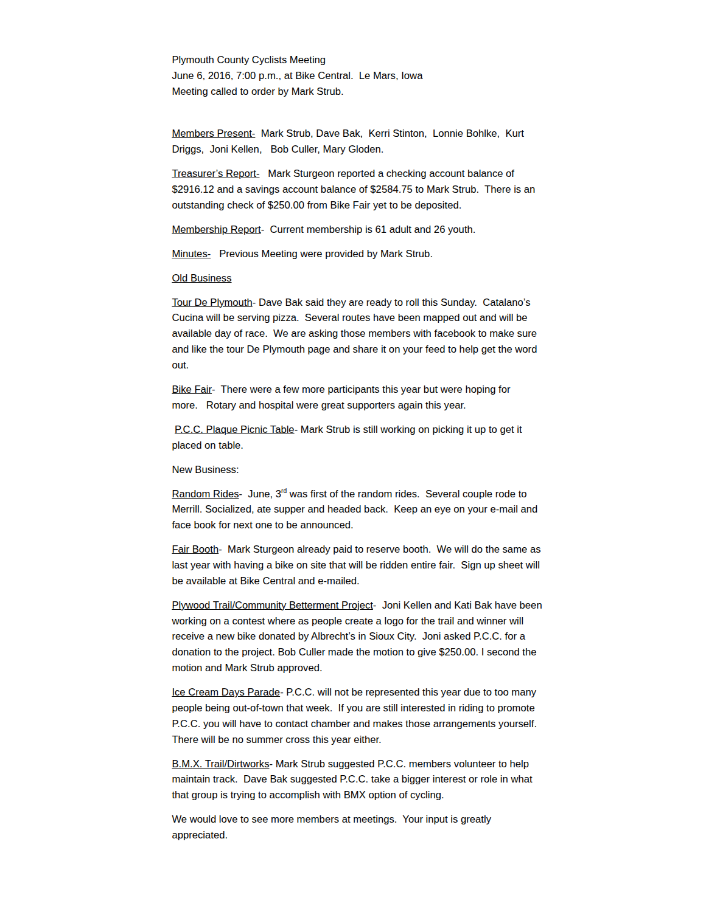Plymouth County Cyclists Meeting
June 6, 2016, 7:00 p.m., at Bike Central. Le Mars, Iowa
Meeting called to order by Mark Strub.
Members Present- Mark Strub, Dave Bak, Kerri Stinton, Lonnie Bohlke, Kurt Driggs, Joni Kellen, Bob Culler, Mary Gloden.
Treasurer’s Report- Mark Sturgeon reported a checking account balance of $2916.12 and a savings account balance of $2584.75 to Mark Strub. There is an outstanding check of $250.00 from Bike Fair yet to be deposited.
Membership Report- Current membership is 61 adult and 26 youth.
Minutes- Previous Meeting were provided by Mark Strub.
Old Business
Tour De Plymouth- Dave Bak said they are ready to roll this Sunday. Catalano’s Cucina will be serving pizza. Several routes have been mapped out and will be available day of race. We are asking those members with facebook to make sure and like the tour De Plymouth page and share it on your feed to help get the word out.
Bike Fair- There were a few more participants this year but were hoping for more. Rotary and hospital were great supporters again this year.
P.C.C. Plaque Picnic Table- Mark Strub is still working on picking it up to get it placed on table.
New Business:
Random Rides- June, 3rd was first of the random rides. Several couple rode to Merrill. Socialized, ate supper and headed back. Keep an eye on your e-mail and face book for next one to be announced.
Fair Booth- Mark Sturgeon already paid to reserve booth. We will do the same as last year with having a bike on site that will be ridden entire fair. Sign up sheet will be available at Bike Central and e-mailed.
Plywood Trail/Community Betterment Project- Joni Kellen and Kati Bak have been working on a contest where as people create a logo for the trail and winner will receive a new bike donated by Albrecht’s in Sioux City. Joni asked P.C.C. for a donation to the project. Bob Culler made the motion to give $250.00. I second the motion and Mark Strub approved.
Ice Cream Days Parade- P.C.C. will not be represented this year due to too many people being out-of-town that week. If you are still interested in riding to promote P.C.C. you will have to contact chamber and makes those arrangements yourself. There will be no summer cross this year either.
B.M.X. Trail/Dirtworks- Mark Strub suggested P.C.C. members volunteer to help maintain track. Dave Bak suggested P.C.C. take a bigger interest or role in what that group is trying to accomplish with BMX option of cycling.
We would love to see more members at meetings. Your input is greatly appreciated.